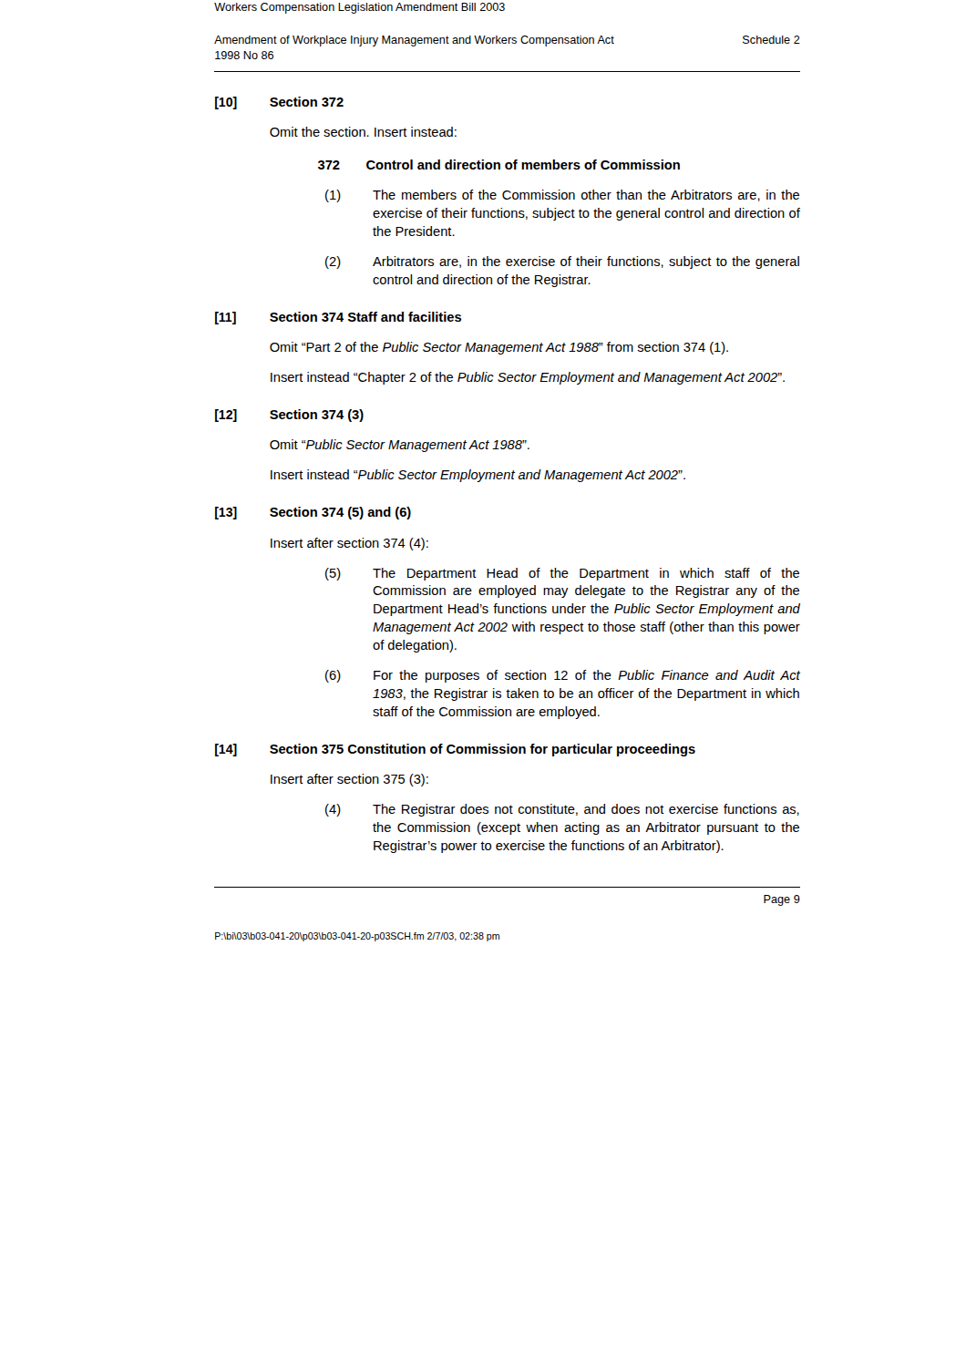Workers Compensation Legislation Amendment Bill 2003
Amendment of Workplace Injury Management and Workers Compensation Act 1998 No 86
Schedule 2
[10]
Section 372
Omit the section. Insert instead:
372
Control and direction of members of Commission
(1)
The members of the Commission other than the Arbitrators are, in the exercise of their functions, subject to the general control and direction of the President.
(2)
Arbitrators are, in the exercise of their functions, subject to the general control and direction of the Registrar.
[11]
Section 374 Staff and facilities
Omit “Part 2 of the Public Sector Management Act 1988” from section 374 (1).
Insert instead “Chapter 2 of the Public Sector Employment and Management Act 2002”.
[12]
Section 374 (3)
Omit “Public Sector Management Act 1988”.
Insert instead “Public Sector Employment and Management Act 2002”.
[13]
Section 374 (5) and (6)
Insert after section 374 (4):
(5)
The Department Head of the Department in which staff of the Commission are employed may delegate to the Registrar any of the Department Head’s functions under the Public Sector Employment and Management Act 2002 with respect to those staff (other than this power of delegation).
(6)
For the purposes of section 12 of the Public Finance and Audit Act 1983, the Registrar is taken to be an officer of the Department in which staff of the Commission are employed.
[14]
Section 375 Constitution of Commission for particular proceedings
Insert after section 375 (3):
(4)
The Registrar does not constitute, and does not exercise functions as, the Commission (except when acting as an Arbitrator pursuant to the Registrar’s power to exercise the functions of an Arbitrator).
Page 9
P:\bi\03\b03-041-20\p03\b03-041-20-p03SCH.fm 2/7/03, 02:38 pm